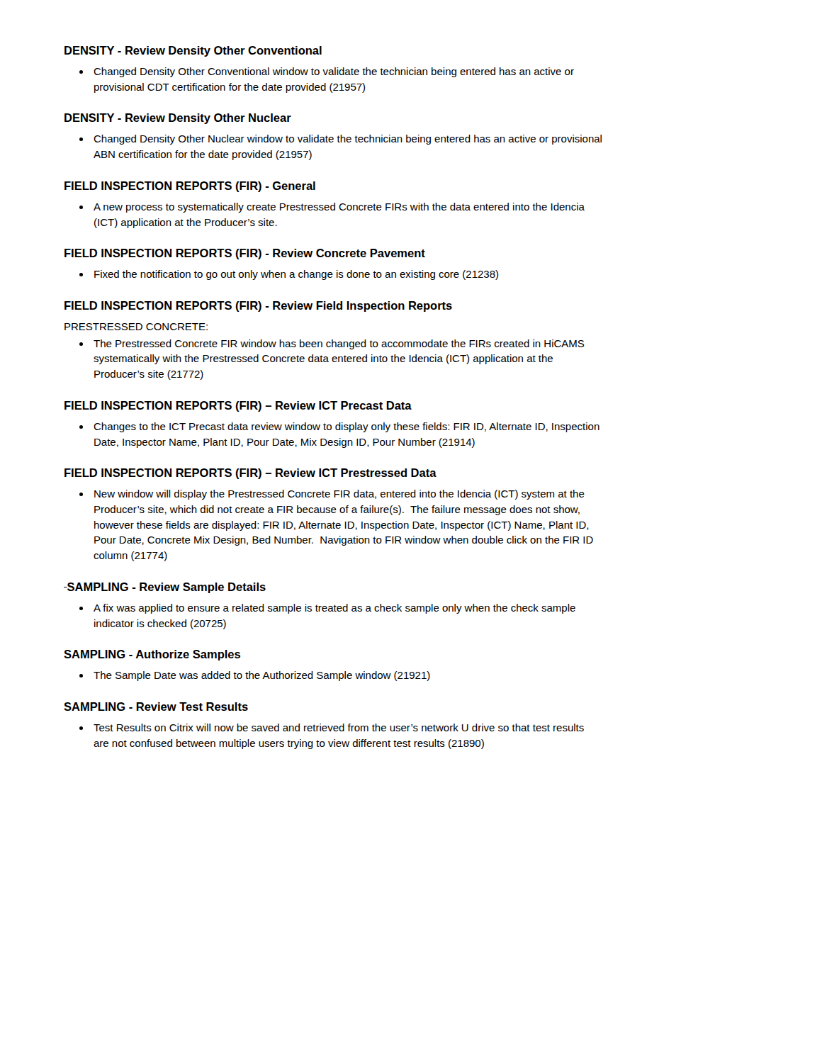DENSITY - Review Density Other Conventional
Changed Density Other Conventional window to validate the technician being entered has an active or provisional CDT certification for the date provided (21957)
DENSITY - Review Density Other Nuclear
Changed Density Other Nuclear window to validate the technician being entered has an active or provisional ABN certification for the date provided (21957)
FIELD INSPECTION REPORTS (FIR) - General
A new process to systematically create Prestressed Concrete FIRs with the data entered into the Idencia (ICT) application at the Producer’s site.
FIELD INSPECTION REPORTS (FIR) - Review Concrete Pavement
Fixed the notification to go out only when a change is done to an existing core (21238)
FIELD INSPECTION REPORTS (FIR) - Review Field Inspection Reports
PRESTRESSED CONCRETE:
The Prestressed Concrete FIR window has been changed to accommodate the FIRs created in HiCAMS systematically with the Prestressed Concrete data entered into the Idencia (ICT) application at the Producer’s site (21772)
FIELD INSPECTION REPORTS (FIR) – Review ICT Precast Data
Changes to the ICT Precast data review window to display only these fields: FIR ID, Alternate ID, Inspection Date, Inspector Name, Plant ID, Pour Date, Mix Design ID, Pour Number (21914)
FIELD INSPECTION REPORTS (FIR) – Review ICT Prestressed Data
New window will display the Prestressed Concrete FIR data, entered into the Idencia (ICT) system at the Producer’s site, which did not create a FIR because of a failure(s). The failure message does not show, however these fields are displayed: FIR ID, Alternate ID, Inspection Date, Inspector (ICT) Name, Plant ID, Pour Date, Concrete Mix Design, Bed Number. Navigation to FIR window when double click on the FIR ID column (21774)
SAMPLING - Review Sample Details
A fix was applied to ensure a related sample is treated as a check sample only when the check sample indicator is checked (20725)
SAMPLING - Authorize Samples
The Sample Date was added to the Authorized Sample window (21921)
SAMPLING - Review Test Results
Test Results on Citrix will now be saved and retrieved from the user’s network U drive so that test results are not confused between multiple users trying to view different test results (21890)